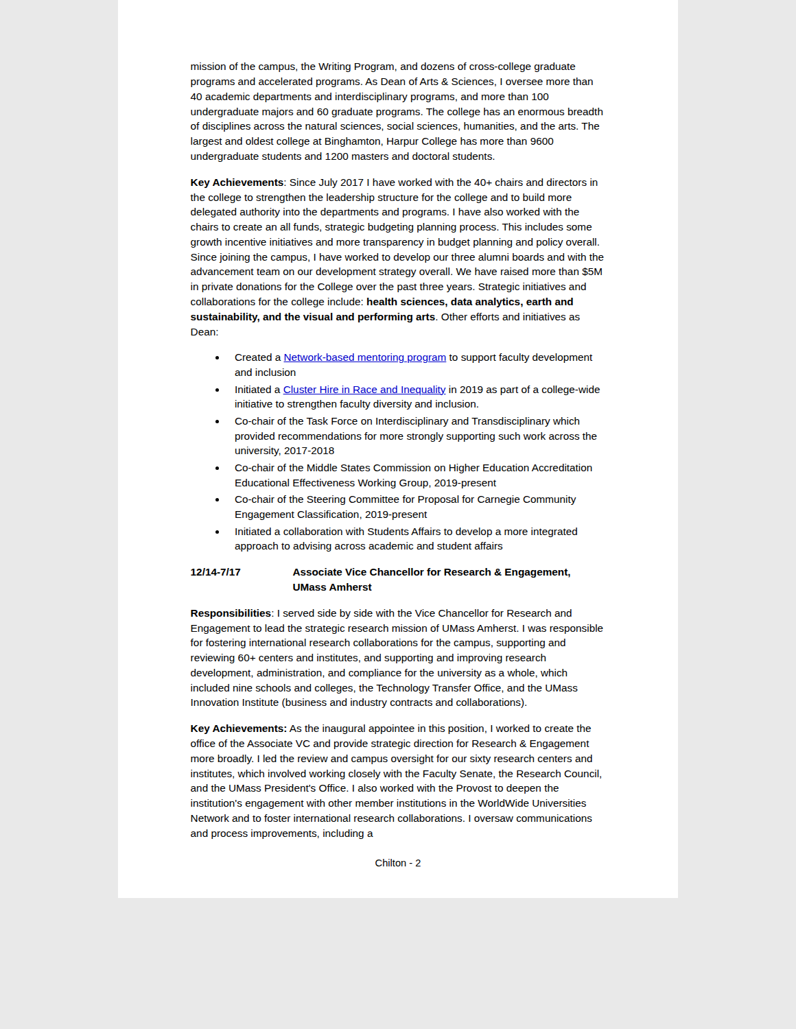mission of the campus, the Writing Program, and dozens of cross-college graduate programs and accelerated programs. As Dean of Arts & Sciences, I oversee more than 40 academic departments and interdisciplinary programs, and more than 100 undergraduate majors and 60 graduate programs. The college has an enormous breadth of disciplines across the natural sciences, social sciences, humanities, and the arts. The largest and oldest college at Binghamton, Harpur College has more than 9600 undergraduate students and 1200 masters and doctoral students.
Key Achievements: Since July 2017 I have worked with the 40+ chairs and directors in the college to strengthen the leadership structure for the college and to build more delegated authority into the departments and programs. I have also worked with the chairs to create an all funds, strategic budgeting planning process. This includes some growth incentive initiatives and more transparency in budget planning and policy overall. Since joining the campus, I have worked to develop our three alumni boards and with the advancement team on our development strategy overall. We have raised more than $5M in private donations for the College over the past three years. Strategic initiatives and collaborations for the college include: health sciences, data analytics, earth and sustainability, and the visual and performing arts. Other efforts and initiatives as Dean:
Created a Network-based mentoring program to support faculty development and inclusion
Initiated a Cluster Hire in Race and Inequality in 2019 as part of a college-wide initiative to strengthen faculty diversity and inclusion.
Co-chair of the Task Force on Interdisciplinary and Transdisciplinary which provided recommendations for more strongly supporting such work across the university, 2017-2018
Co-chair of the Middle States Commission on Higher Education Accreditation Educational Effectiveness Working Group, 2019-present
Co-chair of the Steering Committee for Proposal for Carnegie Community Engagement Classification, 2019-present
Initiated a collaboration with Students Affairs to develop a more integrated approach to advising across academic and student affairs
12/14-7/17 Associate Vice Chancellor for Research & Engagement, UMass Amherst
Responsibilities: I served side by side with the Vice Chancellor for Research and Engagement to lead the strategic research mission of UMass Amherst. I was responsible for fostering international research collaborations for the campus, supporting and reviewing 60+ centers and institutes, and supporting and improving research development, administration, and compliance for the university as a whole, which included nine schools and colleges, the Technology Transfer Office, and the UMass Innovation Institute (business and industry contracts and collaborations).
Key Achievements: As the inaugural appointee in this position, I worked to create the office of the Associate VC and provide strategic direction for Research & Engagement more broadly. I led the review and campus oversight for our sixty research centers and institutes, which involved working closely with the Faculty Senate, the Research Council, and the UMass President's Office. I also worked with the Provost to deepen the institution's engagement with other member institutions in the WorldWide Universities Network and to foster international research collaborations. I oversaw communications and process improvements, including a
Chilton - 2